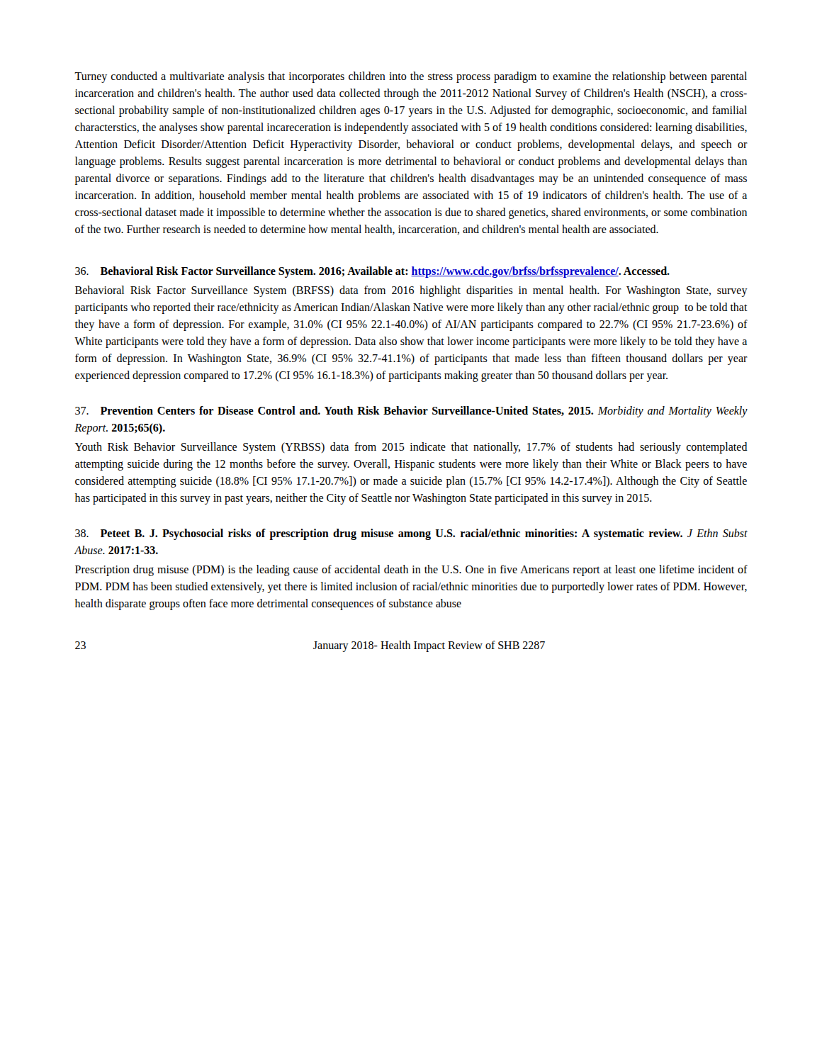Turney conducted a multivariate analysis that incorporates children into the stress process paradigm to examine the relationship between parental incarceration and children's health. The author used data collected through the 2011-2012 National Survey of Children's Health (NSCH), a cross-sectional probability sample of non-institutionalized children ages 0-17 years in the U.S. Adjusted for demographic, socioeconomic, and familial characterstics, the analyses show parental incareceration is independently associated with 5 of 19 health conditions considered: learning disabilities, Attention Deficit Disorder/Attention Deficit Hyperactivity Disorder, behavioral or conduct problems, developmental delays, and speech or language problems. Results suggest parental incarceration is more detrimental to behavioral or conduct problems and developmental delays than parental divorce or separations. Findings add to the literature that children's health disadvantages may be an unintended consequence of mass incarceration. In addition, household member mental health problems are associated with 15 of 19 indicators of children's health. The use of a cross-sectional dataset made it impossible to determine whether the assocation is due to shared genetics, shared environments, or some combination of the two. Further research is needed to determine how mental health, incarceration, and children's mental health are associated.
36. Behavioral Risk Factor Surveillance System. 2016; Available at: https://www.cdc.gov/brfss/brfssprevalence/. Accessed.
Behavioral Risk Factor Surveillance System (BRFSS) data from 2016 highlight disparities in mental health. For Washington State, survey participants who reported their race/ethnicity as American Indian/Alaskan Native were more likely than any other racial/ethnic group to be told that they have a form of depression. For example, 31.0% (CI 95% 22.1-40.0%) of AI/AN participants compared to 22.7% (CI 95% 21.7-23.6%) of White participants were told they have a form of depression. Data also show that lower income participants were more likely to be told they have a form of depression. In Washington State, 36.9% (CI 95% 32.7-41.1%) of participants that made less than fifteen thousand dollars per year experienced depression compared to 17.2% (CI 95% 16.1-18.3%) of participants making greater than 50 thousand dollars per year.
37. Prevention Centers for Disease Control and. Youth Risk Behavior Surveillance-United States, 2015. Morbidity and Mortality Weekly Report. 2015;65(6).
Youth Risk Behavior Surveillance System (YRBSS) data from 2015 indicate that nationally, 17.7% of students had seriously contemplated attempting suicide during the 12 months before the survey. Overall, Hispanic students were more likely than their White or Black peers to have considered attempting suicide (18.8% [CI 95% 17.1-20.7%]) or made a suicide plan (15.7% [CI 95% 14.2-17.4%]). Although the City of Seattle has participated in this survey in past years, neither the City of Seattle nor Washington State participated in this survey in 2015.
38. Peteet B. J. Psychosocial risks of prescription drug misuse among U.S. racial/ethnic minorities: A systematic review. J Ethn Subst Abuse. 2017:1-33.
Prescription drug misuse (PDM) is the leading cause of accidental death in the U.S. One in five Americans report at least one lifetime incident of PDM. PDM has been studied extensively, yet there is limited inclusion of racial/ethnic minorities due to purportedly lower rates of PDM. However, health disparate groups often face more detrimental consequences of substance abuse
23 January 2018- Health Impact Review of SHB 2287